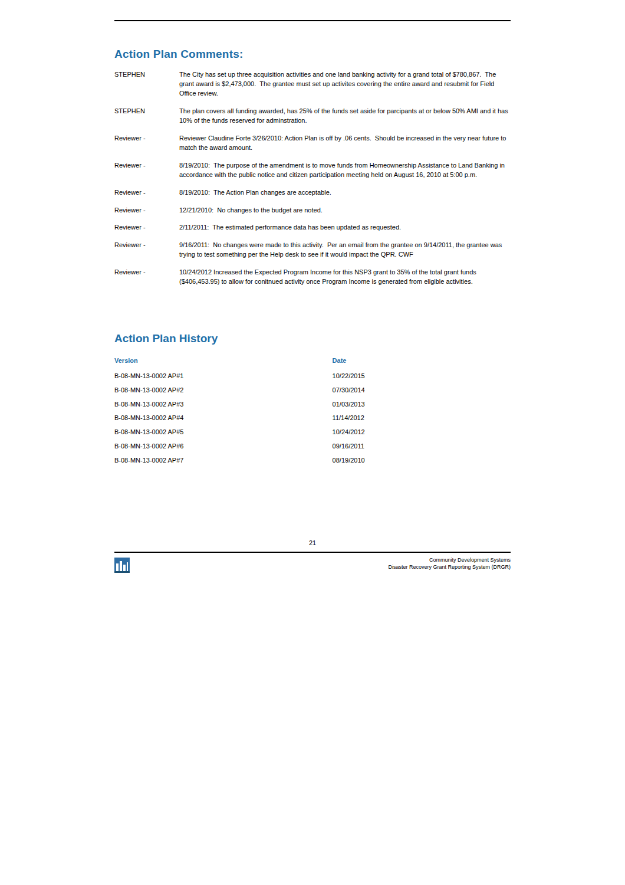Action Plan Comments:
| STEPHEN | The City has set up three acquisition activities and one land banking activity for a grand total of $780,867. The grant award is $2,473,000. The grantee must set up activites covering the entire award and resubmit for Field Office review. |
| STEPHEN | The plan covers all funding awarded, has 25% of the funds set aside for parcipants at or below 50% AMI and it has 10% of the funds reserved for adminstration. |
| Reviewer - | Reviewer Claudine Forte 3/26/2010: Action Plan is off by .06 cents. Should be increased in the very near future to match the award amount. |
| Reviewer - | 8/19/2010: The purpose of the amendment is to move funds from Homeownership Assistance to Land Banking in accordance with the public notice and citizen participation meeting held on August 16, 2010 at 5:00 p.m. |
| Reviewer - | 8/19/2010: The Action Plan changes are acceptable. |
| Reviewer - | 12/21/2010: No changes to the budget are noted. |
| Reviewer - | 2/11/2011: The estimated performance data has been updated as requested. |
| Reviewer - | 9/16/2011: No changes were made to this activity. Per an email from the grantee on 9/14/2011, the grantee was trying to test something per the Help desk to see if it would impact the QPR. CWF |
| Reviewer - | 10/24/2012 Increased the Expected Program Income for this NSP3 grant to 35% of the total grant funds ($406,453.95) to allow for conitnued activity once Program Income is generated from eligible activities. |
Action Plan History
| Version | Date |
| --- | --- |
| B-08-MN-13-0002 AP#1 | 10/22/2015 |
| B-08-MN-13-0002 AP#2 | 07/30/2014 |
| B-08-MN-13-0002 AP#3 | 01/03/2013 |
| B-08-MN-13-0002 AP#4 | 11/14/2012 |
| B-08-MN-13-0002 AP#5 | 10/24/2012 |
| B-08-MN-13-0002 AP#6 | 09/16/2011 |
| B-08-MN-13-0002 AP#7 | 08/19/2010 |
21
Community Development Systems
Disaster Recovery Grant Reporting System (DRGR)